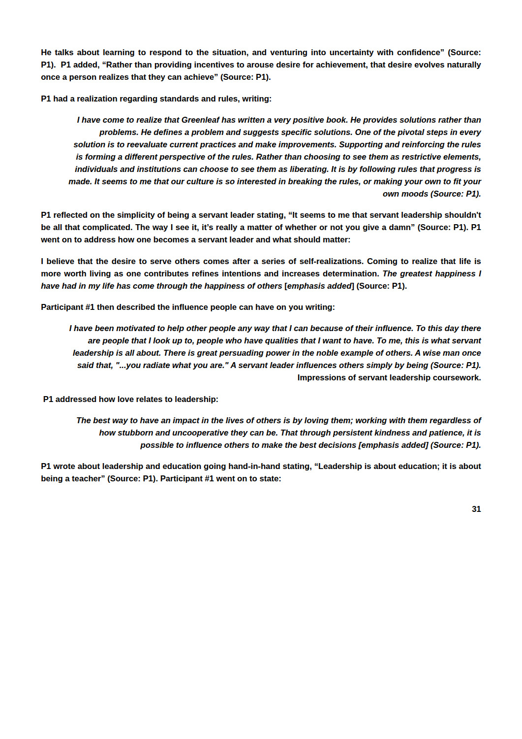He talks about learning to respond to the situation, and venturing into uncertainty with confidence” (Source: P1). P1 added, “Rather than providing incentives to arouse desire for achievement, that desire evolves naturally once a person realizes that they can achieve” (Source: P1).
P1 had a realization regarding standards and rules, writing:
I have come to realize that Greenleaf has written a very positive book. He provides solutions rather than problems. He defines a problem and suggests specific solutions. One of the pivotal steps in every solution is to reevaluate current practices and make improvements. Supporting and reinforcing the rules is forming a different perspective of the rules. Rather than choosing to see them as restrictive elements, individuals and institutions can choose to see them as liberating. It is by following rules that progress is made. It seems to me that our culture is so interested in breaking the rules, or making your own to fit your own moods (Source: P1).
P1 reflected on the simplicity of being a servant leader stating, “It seems to me that servant leadership shouldn't be all that complicated. The way I see it, it’s really a matter of whether or not you give a damn” (Source: P1). P1 went on to address how one becomes a servant leader and what should matter:
I believe that the desire to serve others comes after a series of self-realizations. Coming to realize that life is more worth living as one contributes refines intentions and increases determination. The greatest happiness I have had in my life has come through the happiness of others [emphasis added] (Source: P1).
Participant #1 then described the influence people can have on you writing:
I have been motivated to help other people any way that I can because of their influence. To this day there are people that I look up to, people who have qualities that I want to have. To me, this is what servant leadership is all about. There is great persuading power in the noble example of others. A wise man once said that, "...you radiate what you are." A servant leader influences others simply by being (Source: P1). Impressions of servant leadership coursework.
P1 addressed how love relates to leadership:
The best way to have an impact in the lives of others is by loving them; working with them regardless of how stubborn and uncooperative they can be. That through persistent kindness and patience, it is possible to influence others to make the best decisions [emphasis added] (Source: P1).
P1 wrote about leadership and education going hand-in-hand stating, “Leadership is about education; it is about being a teacher” (Source: P1). Participant #1 went on to state:
31